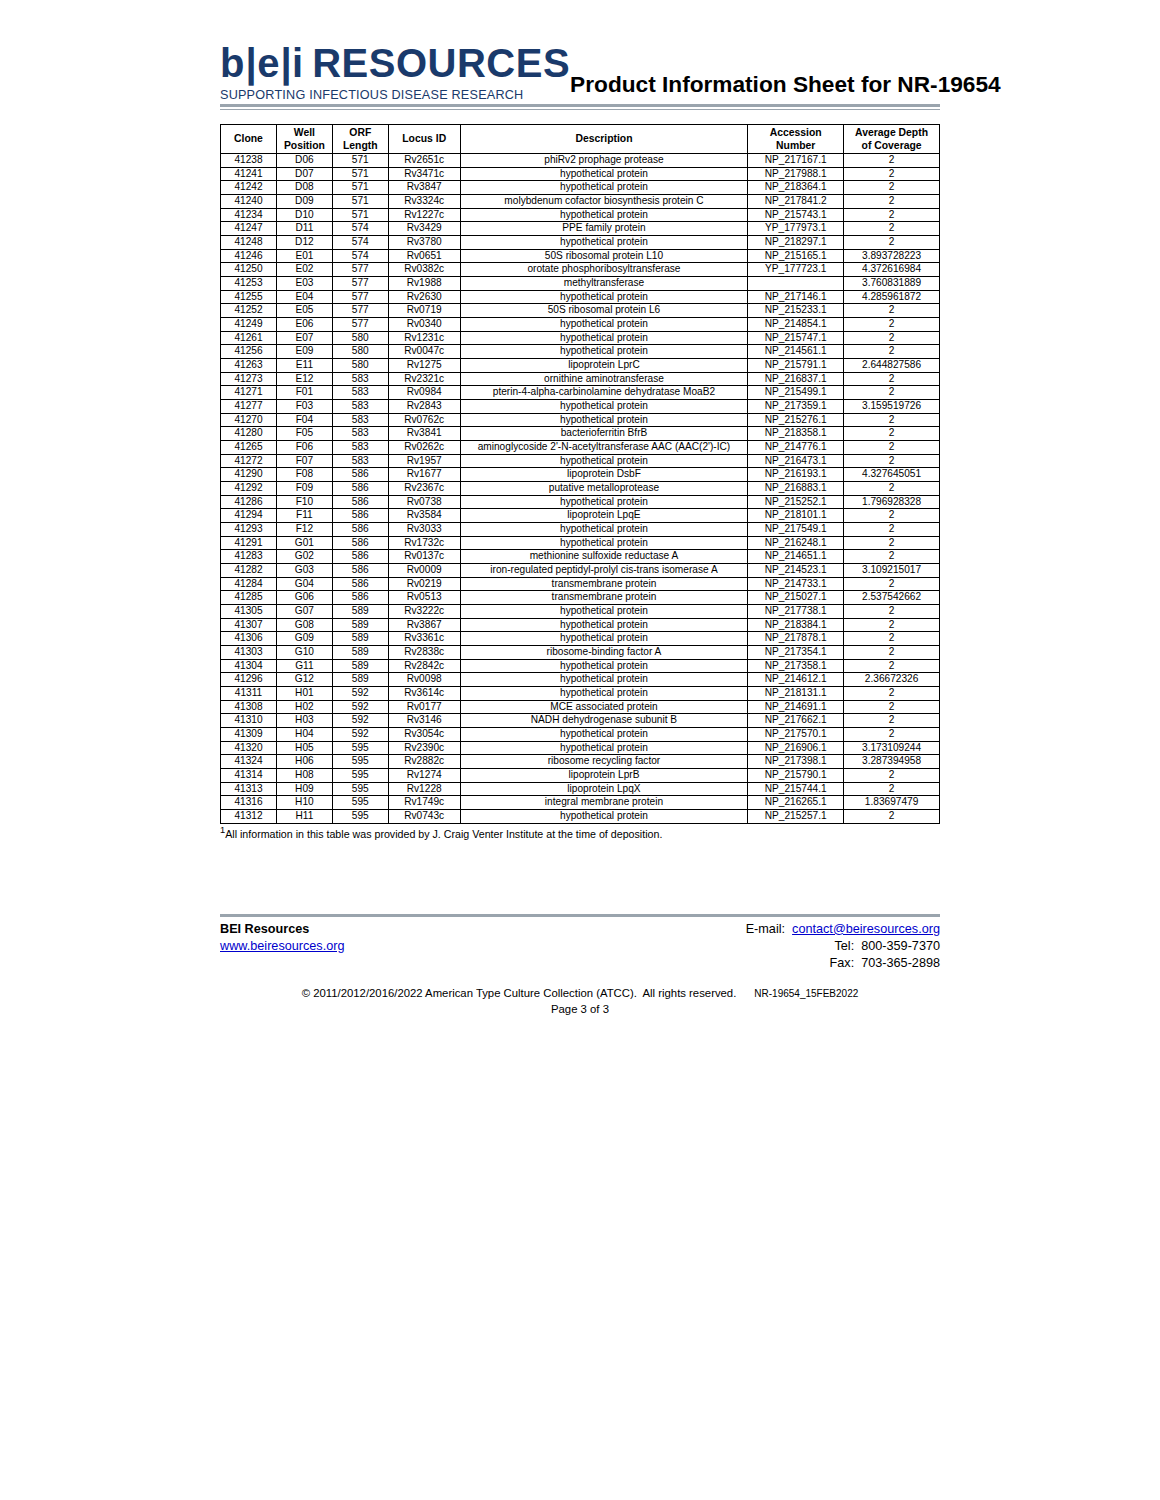b|e|i RESOURCES
SUPPORTING INFECTIOUS DISEASE RESEARCH
Product Information Sheet for NR-19654
| Clone | Well Position | ORF Length | Locus ID | Description | Accession Number | Average Depth of Coverage |
| --- | --- | --- | --- | --- | --- | --- |
| 41238 | D06 | 571 | Rv2651c | phiRv2 prophage protease | NP_217167.1 | 2 |
| 41241 | D07 | 571 | Rv3471c | hypothetical protein | NP_217988.1 | 2 |
| 41242 | D08 | 571 | Rv3847 | hypothetical protein | NP_218364.1 | 2 |
| 41240 | D09 | 571 | Rv3324c | molybdenum cofactor biosynthesis protein C | NP_217841.2 | 2 |
| 41234 | D10 | 571 | Rv1227c | hypothetical protein | NP_215743.1 | 2 |
| 41247 | D11 | 574 | Rv3429 | PPE family protein | YP_177973.1 | 2 |
| 41248 | D12 | 574 | Rv3780 | hypothetical protein | NP_218297.1 | 2 |
| 41246 | E01 | 574 | Rv0651 | 50S ribosomal protein L10 | NP_215165.1 | 3.893728223 |
| 41250 | E02 | 577 | Rv0382c | orotate phosphoribosyltransferase | YP_177723.1 | 4.372616984 |
| 41253 | E03 | 577 | Rv1988 | methyltransferase | | 3.760831889 |
| 41255 | E04 | 577 | Rv2630 | hypothetical protein | NP_217146.1 | 4.285961872 |
| 41252 | E05 | 577 | Rv0719 | 50S ribosomal protein L6 | NP_215233.1 | 2 |
| 41249 | E06 | 577 | Rv0340 | hypothetical protein | NP_214854.1 | 2 |
| 41261 | E07 | 580 | Rv1231c | hypothetical protein | NP_215747.1 | 2 |
| 41256 | E09 | 580 | Rv0047c | hypothetical protein | NP_214561.1 | 2 |
| 41263 | E11 | 580 | Rv1275 | lipoprotein LprC | NP_215791.1 | 2.644827586 |
| 41273 | E12 | 583 | Rv2321c | ornithine aminotransferase | NP_216837.1 | 2 |
| 41271 | F01 | 583 | Rv0984 | pterin-4-alpha-carbinolamine dehydratase MoaB2 | NP_215499.1 | 2 |
| 41277 | F03 | 583 | Rv2843 | hypothetical protein | NP_217359.1 | 3.159519726 |
| 41270 | F04 | 583 | Rv0762c | hypothetical protein | NP_215276.1 | 2 |
| 41280 | F05 | 583 | Rv3841 | bacterioferritin BfrB | NP_218358.1 | 2 |
| 41265 | F06 | 583 | Rv0262c | aminoglycoside 2'-N-acetyltransferase AAC (AAC(2')-IC) | NP_214776.1 | 2 |
| 41272 | F07 | 583 | Rv1957 | hypothetical protein | NP_216473.1 | 2 |
| 41290 | F08 | 586 | Rv1677 | lipoprotein DsbF | NP_216193.1 | 4.327645051 |
| 41292 | F09 | 586 | Rv2367c | putative metalloprotease | NP_216883.1 | 2 |
| 41286 | F10 | 586 | Rv0738 | hypothetical protein | NP_215252.1 | 1.796928328 |
| 41294 | F11 | 586 | Rv3584 | lipoprotein LpqE | NP_218101.1 | 2 |
| 41293 | F12 | 586 | Rv3033 | hypothetical protein | NP_217549.1 | 2 |
| 41291 | G01 | 586 | Rv1732c | hypothetical protein | NP_216248.1 | 2 |
| 41283 | G02 | 586 | Rv0137c | methionine sulfoxide reductase A | NP_214651.1 | 2 |
| 41282 | G03 | 586 | Rv0009 | iron-regulated peptidyl-prolyl cis-trans isomerase A | NP_214523.1 | 3.109215017 |
| 41284 | G04 | 586 | Rv0219 | transmembrane protein | NP_214733.1 | 2 |
| 41285 | G06 | 586 | Rv0513 | transmembrane protein | NP_215027.1 | 2.537542662 |
| 41305 | G07 | 589 | Rv3222c | hypothetical protein | NP_217738.1 | 2 |
| 41307 | G08 | 589 | Rv3867 | hypothetical protein | NP_218384.1 | 2 |
| 41306 | G09 | 589 | Rv3361c | hypothetical protein | NP_217878.1 | 2 |
| 41303 | G10 | 589 | Rv2838c | ribosome-binding factor A | NP_217354.1 | 2 |
| 41304 | G11 | 589 | Rv2842c | hypothetical protein | NP_217358.1 | 2 |
| 41296 | G12 | 589 | Rv0098 | hypothetical protein | NP_214612.1 | 2.36672326 |
| 41311 | H01 | 592 | Rv3614c | hypothetical protein | NP_218131.1 | 2 |
| 41308 | H02 | 592 | Rv0177 | MCE associated protein | NP_214691.1 | 2 |
| 41310 | H03 | 592 | Rv3146 | NADH dehydrogenase subunit B | NP_217662.1 | 2 |
| 41309 | H04 | 592 | Rv3054c | hypothetical protein | NP_217570.1 | 2 |
| 41320 | H05 | 595 | Rv2390c | hypothetical protein | NP_216906.1 | 3.173109244 |
| 41324 | H06 | 595 | Rv2882c | ribosome recycling factor | NP_217398.1 | 3.287394958 |
| 41314 | H08 | 595 | Rv1274 | lipoprotein LprB | NP_215790.1 | 2 |
| 41313 | H09 | 595 | Rv1228 | lipoprotein LpqX | NP_215744.1 | 2 |
| 41316 | H10 | 595 | Rv1749c | integral membrane protein | NP_216265.1 | 1.83697479 |
| 41312 | H11 | 595 | Rv0743c | hypothetical protein | NP_215257.1 | 2 |
1All information in this table was provided by J. Craig Venter Institute at the time of deposition.
BEI Resources
www.beiresources.org
E-mail: contact@beiresources.org
Tel: 800-359-7370
Fax: 703-365-2898
© 2011/2012/2016/2022 American Type Culture Collection (ATCC). All rights reserved.NR-19654_15FEB2022
Page 3 of 3